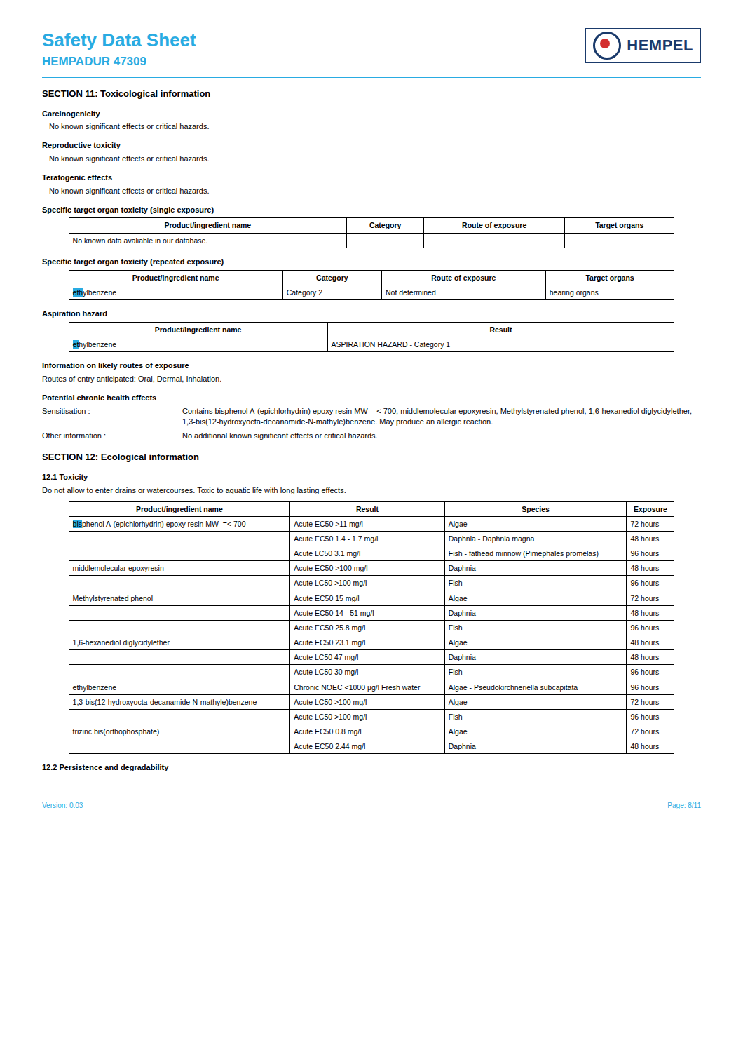Safety Data Sheet
HEMPADUR 47309
HEMPEL
SECTION 11: Toxicological information
Carcinogenicity
No known significant effects or critical hazards.
Reproductive toxicity
No known significant effects or critical hazards.
Teratogenic effects
No known significant effects or critical hazards.
Specific target organ toxicity (single exposure)
| Product/ingredient name | Category | Route of exposure | Target organs |
| --- | --- | --- | --- |
| No known data avaliable in our database. | | | |
Specific target organ toxicity (repeated exposure)
| Product/ingredient name | Category | Route of exposure | Target organs |
| --- | --- | --- | --- |
| eth ylbenzene | Category 2 | Not determined | hearing organs |
Aspiration hazard
| Product/ingredient name | Result |
| --- | --- |
| et hylbenzene | ASPIRATION HAZARD - Category 1 |
Information on likely routes of exposure
Routes of entry anticipated: Oral, Dermal, Inhalation.
Potential chronic health effects
Sensitisation :
Contains bisphenol A-(epichlorhydrin) epoxy resin MW =< 700, middlemolecular epoxyresin, Methylstyrenated phenol, 1,6-hexanediol diglycidylether, 1,3-bis(12-hydroxyocta-decanamide-N-mathyle)benzene. May produce an allergic reaction.
Other information :
No additional known significant effects or critical hazards.
SECTION 12: Ecological information
12.1 Toxicity
Do not allow to enter drains or watercourses. Toxic to aquatic life with long lasting effects.
| Product/ingredient name | Result | Species | Exposure |
| --- | --- | --- | --- |
| bis phenol A-(epichlorhydrin) epoxy resin MW =< 700 | Acute EC50 >11 mg/l | Algae | 72 hours |
| | Acute EC50 1.4 - 1.7 mg/l | Daphnia - Daphnia magna | 48 hours |
| | Acute LC50 3.1 mg/l | Fish - fathead minnow (Pimephales promelas) | 96 hours |
| middlemolecular epoxyresin | Acute EC50 >100 mg/l | Daphnia | 48 hours |
| | Acute LC50 >100 mg/l | Fish | 96 hours |
| Methylstyrenated phenol | Acute EC50 15 mg/l | Algae | 72 hours |
| | Acute EC50 14 - 51 mg/l | Daphnia | 48 hours |
| | Acute EC50 25.8 mg/l | Fish | 96 hours |
| 1,6-hexanediol diglycidylether | Acute EC50 23.1 mg/l | Algae | 48 hours |
| | Acute LC50 47 mg/l | Daphnia | 48 hours |
| | Acute LC50 30 mg/l | Fish | 96 hours |
| ethylbenzene | Chronic NOEC <1000 µg/l Fresh water | Algae - Pseudokirchneriella subcapitata | 96 hours |
| 1,3-bis(12-hydroxyocta-decanamide-N-mathyle)benzene | Acute LC50 >100 mg/l | Algae | 72 hours |
| | Acute LC50 >100 mg/l | Fish | 96 hours |
| trizinc bis(orthophosphate) | Acute EC50 0.8 mg/l | Algae | 72 hours |
| | Acute EC50 2.44 mg/l | Daphnia | 48 hours |
12.2 Persistence and degradability
Version: 0.03 Page: 8/11